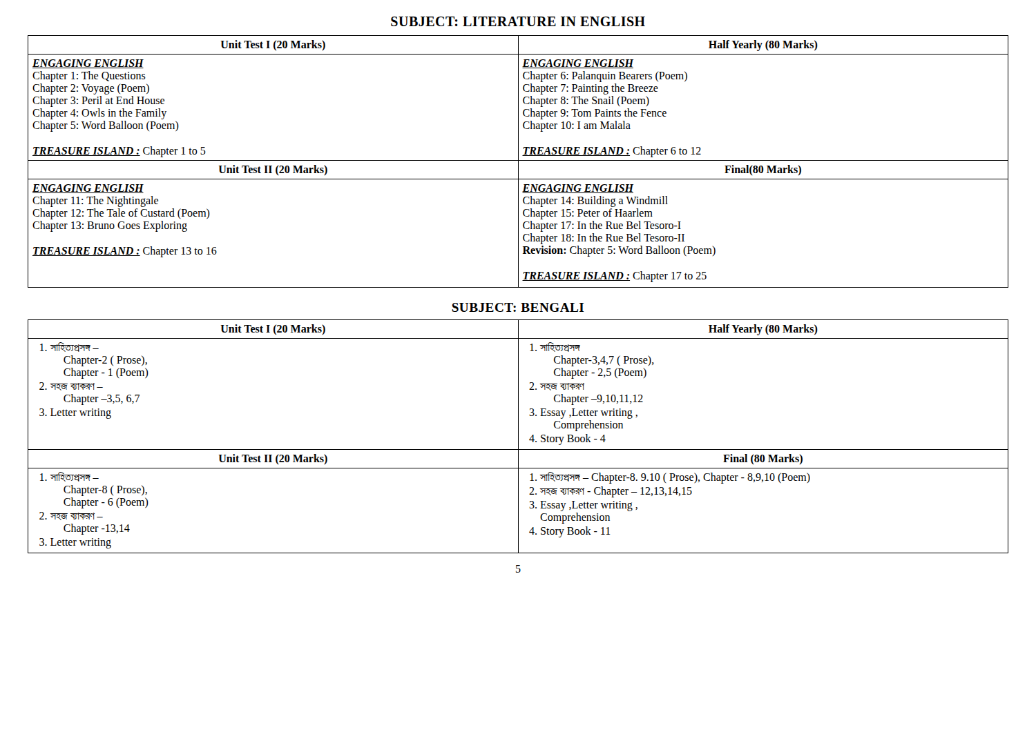SUBJECT: LITERATURE IN ENGLISH
| Unit Test I (20 Marks) | Half Yearly (80 Marks) |
| --- | --- |
| ENGAGING ENGLISH Chapter 1: The Questions Chapter 2: Voyage (Poem) Chapter 3: Peril at End House Chapter 4: Owls in the Family Chapter 5: Word Balloon (Poem) TREASURE ISLAND : Chapter 1 to 5 | ENGAGING ENGLISH Chapter 6: Palanquin Bearers (Poem) Chapter 7: Painting the Breeze Chapter 8: The Snail (Poem) Chapter 9: Tom Paints the Fence Chapter 10: I am Malala TREASURE ISLAND : Chapter 6 to 12 |
| Unit Test II (20 Marks) | Final(80 Marks) |
| ENGAGING ENGLISH Chapter 11: The Nightingale Chapter 12: The Tale of Custard (Poem) Chapter 13: Bruno Goes Exploring TREASURE ISLAND : Chapter 13 to 16 | ENGAGING ENGLISH Chapter 14: Building a Windmill Chapter 15: Peter of Haarlem Chapter 17: In the Rue Bel Tesoro-I Chapter 18: In the Rue Bel Tesoro-II Revision: Chapter 5: Word Balloon (Poem) TREASURE ISLAND : Chapter 17 to 25 |
SUBJECT: BENGALI
| Unit Test I (20 Marks) | Half Yearly (80 Marks) |
| --- | --- |
| সাহিত্যপ্রসঙ্গ – Chapter-2 ( Prose), Chapter - 1 (Poem) সহজ ব্যাকরণ – Chapter –3,5, 6,7 Letter writing | সাহিত্যপ্রসঙ্গ Chapter-3,4,7 ( Prose), Chapter - 2,5 (Poem) সহজ ব্যাকরণ Chapter –9,10,11,12 Essay ,Letter writing , Comprehension Story Book - 4 |
| Unit Test II (20 Marks) | Final (80 Marks) |
| সাহিত্যপ্রসঙ্গ – Chapter-8 ( Prose), Chapter - 6 (Poem) সহজ ব্যাকরণ – Chapter -13,14 Letter writing | সাহিত্যপ্রসঙ্গ – Chapter-8. 9.10 ( Prose), Chapter - 8,9,10 (Poem) সহজ ব্যাকরণ - Chapter – 12,13,14,15 Essay ,Letter writing , Comprehension Story Book - 11 |
5